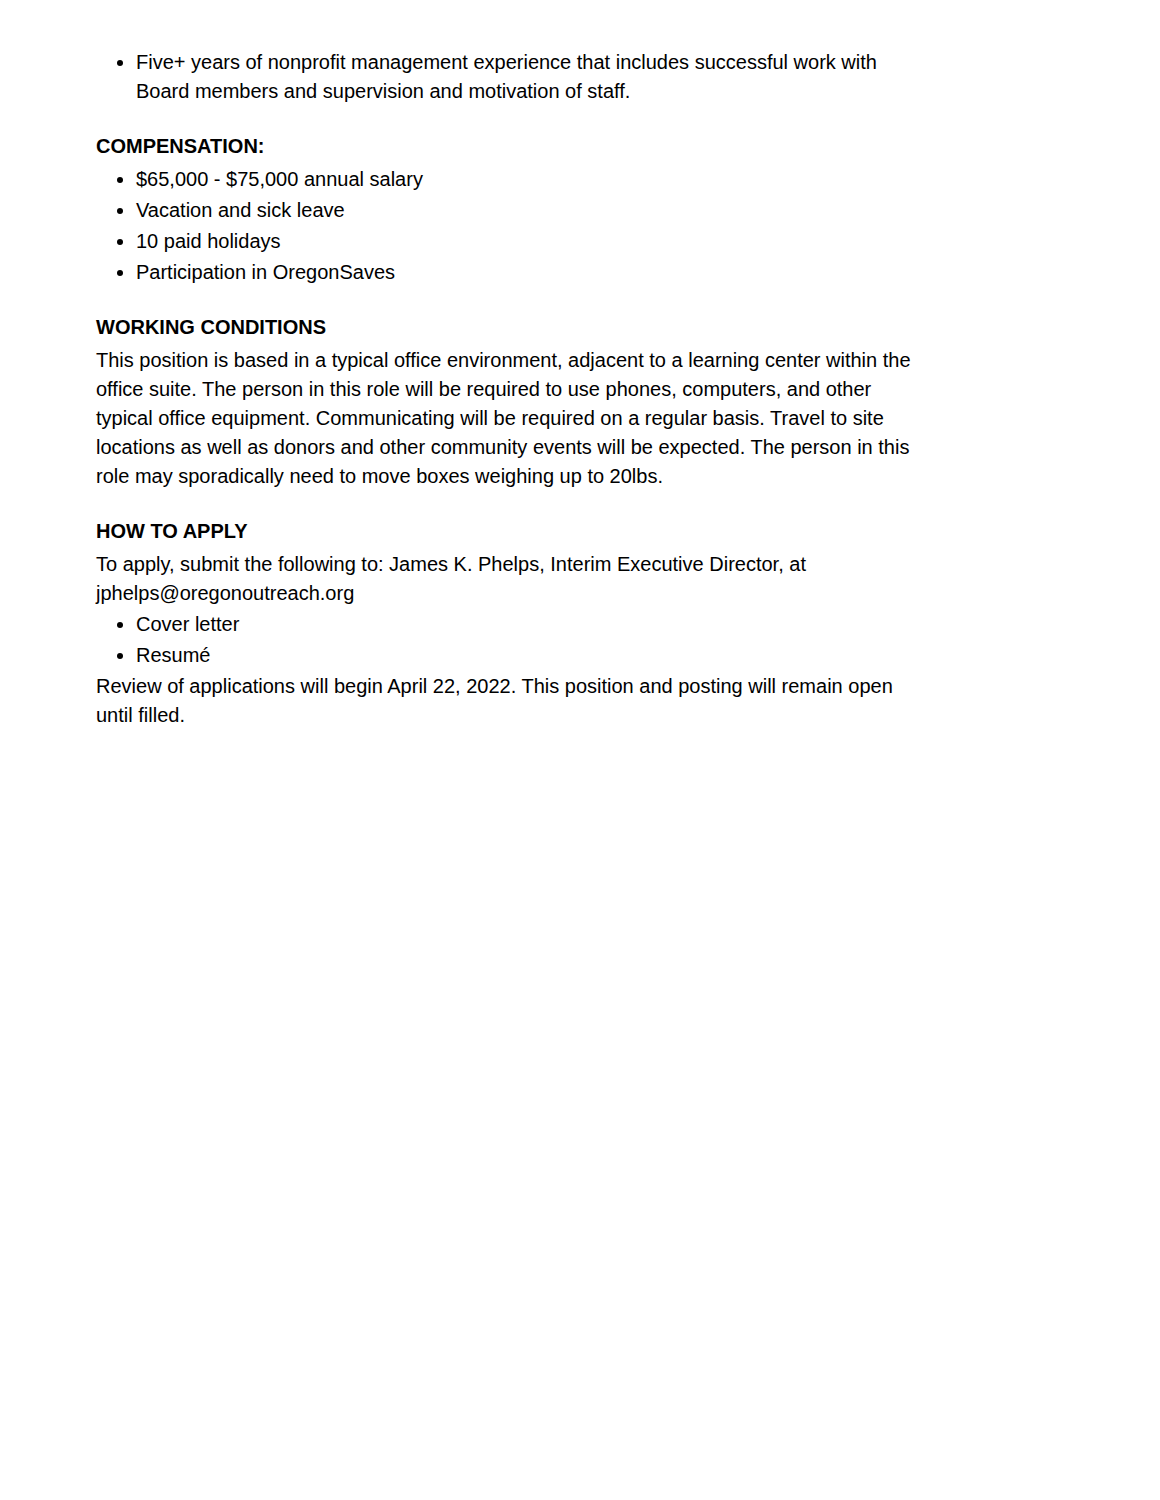Five+ years of nonprofit management experience that includes successful work with Board members and supervision and motivation of staff.
COMPENSATION:
$65,000 - $75,000 annual salary
Vacation and sick leave
10 paid holidays
Participation in OregonSaves
WORKING CONDITIONS
This position is based in a typical office environment, adjacent to a learning center within the office suite. The person in this role will be required to use phones, computers, and other typical office equipment. Communicating will be required on a regular basis. Travel to site locations as well as donors and other community events will be expected. The person in this role may sporadically need to move boxes weighing up to 20lbs.
HOW TO APPLY
To apply, submit the following to: James K. Phelps, Interim Executive Director, at jphelps@oregonoutreach.org
Cover letter
Resumé
Review of applications will begin April 22, 2022. This position and posting will remain open until filled.